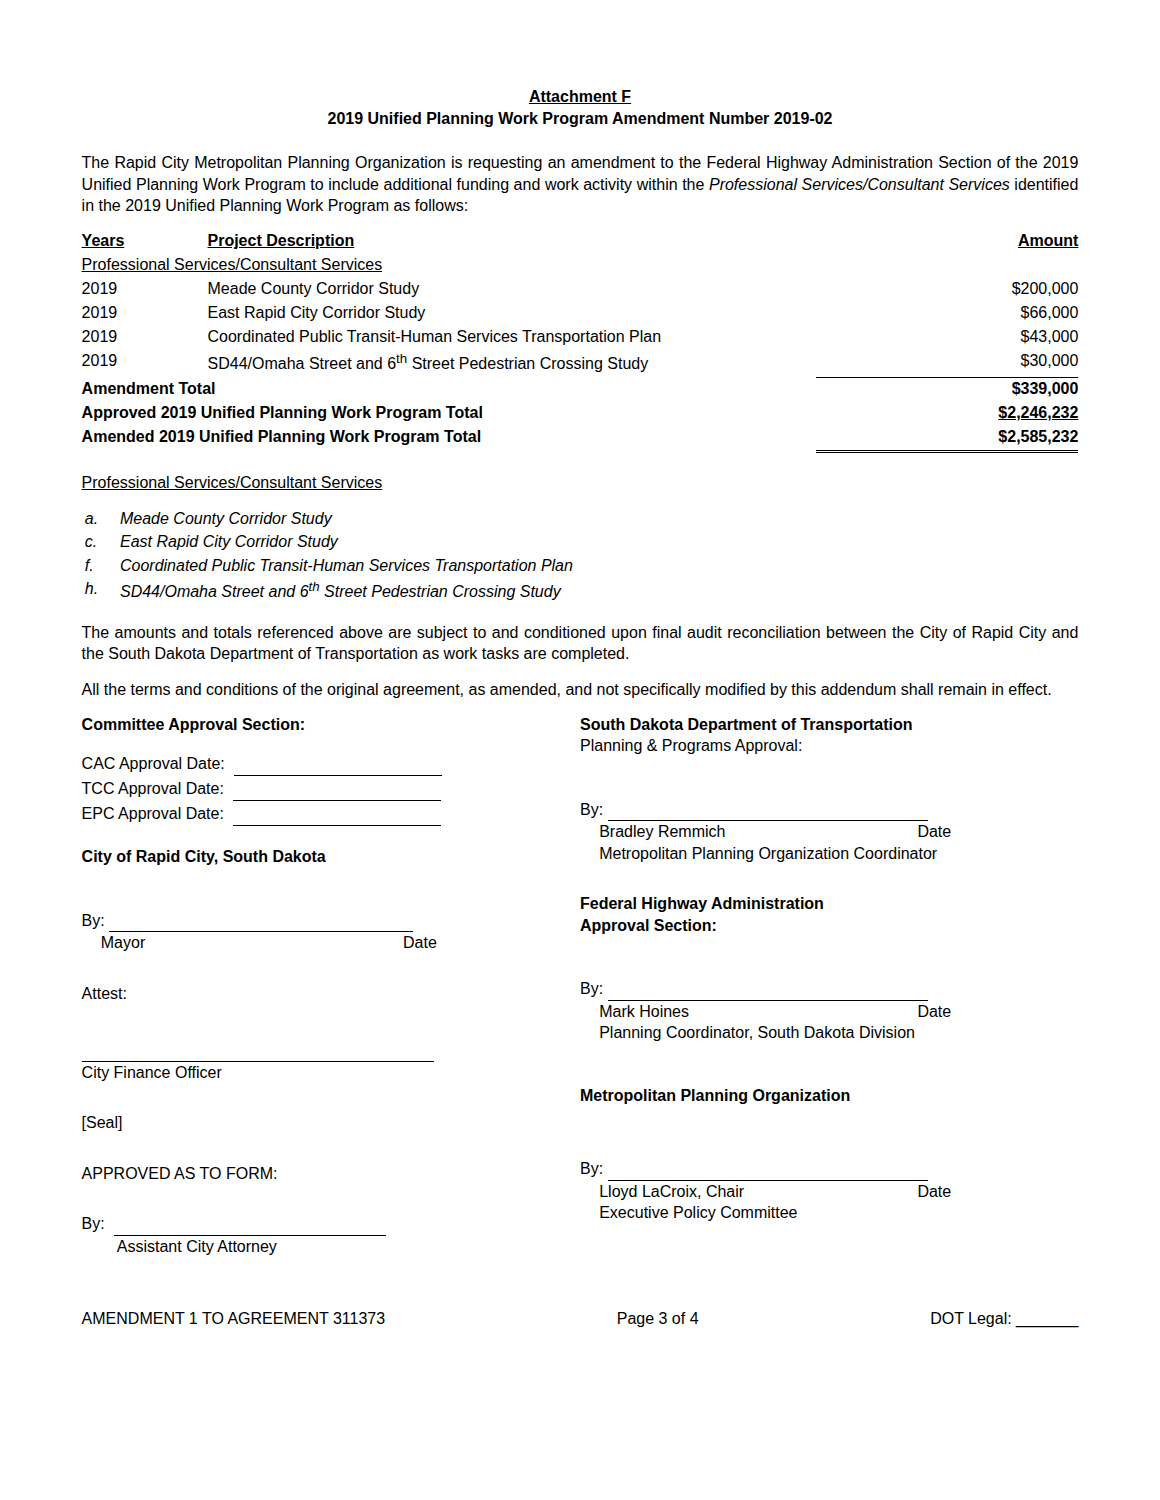Attachment F
2019 Unified Planning Work Program Amendment Number 2019-02
The Rapid City Metropolitan Planning Organization is requesting an amendment to the Federal Highway Administration Section of the 2019 Unified Planning Work Program to include additional funding and work activity within the Professional Services/Consultant Services identified in the 2019 Unified Planning Work Program as follows:
| Years | Project Description | Amount |
| Professional Services/Consultant Services | |
| 2019 | Meade County Corridor Study | $200,000 |
| 2019 | East Rapid City Corridor Study | $66,000 |
| 2019 | Coordinated Public Transit-Human Services Transportation Plan | $43,000 |
| 2019 | SD44/Omaha Street and 6 th Street Pedestrian Crossing Study | $30,000 |
| Amendment Total | $339,000 |
| Approved 2019 Unified Planning Work Program Total | $2,246,232 |
| Amended 2019 Unified Planning Work Program Total | $2,585,232 |
Professional Services/Consultant Services
a. Meade County Corridor Study
c. East Rapid City Corridor Study
f. Coordinated Public Transit-Human Services Transportation Plan
h. SD44/Omaha Street and 6th Street Pedestrian Crossing Study
The amounts and totals referenced above are subject to and conditioned upon final audit reconciliation between the City of Rapid City and the South Dakota Department of Transportation as work tasks are completed.
All the terms and conditions of the original agreement, as amended, and not specifically modified by this addendum shall remain in effect.
| Committee Approval Section: CAC Approval Date: TCC Approval Date: EPC Approval Date: City of Rapid City, South Dakota By: Mayor Date Attest: City Finance Officer [Seal] APPROVED AS TO FORM: By: Assistant City Attorney | South Dakota Department of Transportation Planning & Programs Approval: By: Bradley Remmich Date Metropolitan Planning Organization Coordinator Federal Highway Administration Approval Section: By: Mark Hoines Date Planning Coordinator, South Dakota Division Metropolitan Planning Organization By: Lloyd LaCroix, Chair Date Executive Policy Committee |
AMENDMENT 1 TO AGREEMENT 311373 Page 3 of 4 DOT Legal: _______